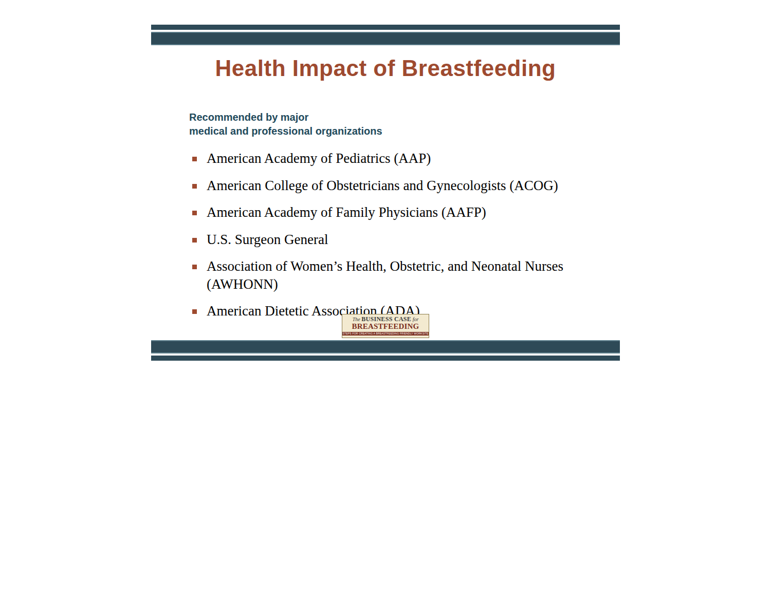Health Impact of Breastfeeding
Recommended by major
medical and professional organizations
American Academy of Pediatrics (AAP)
American College of Obstetricians and Gynecologists (ACOG)
American Academy of Family Physicians (AAFP)
U.S. Surgeon General
Association of Women’s Health, Obstetric, and Neonatal Nurses (AWHONN)
American Dietetic Association (ADA)
The BUSINESS CASE for
BREASTFEEDING
STEPS FOR CREATING A BREASTFEEDING FRIENDLY WORKSITE